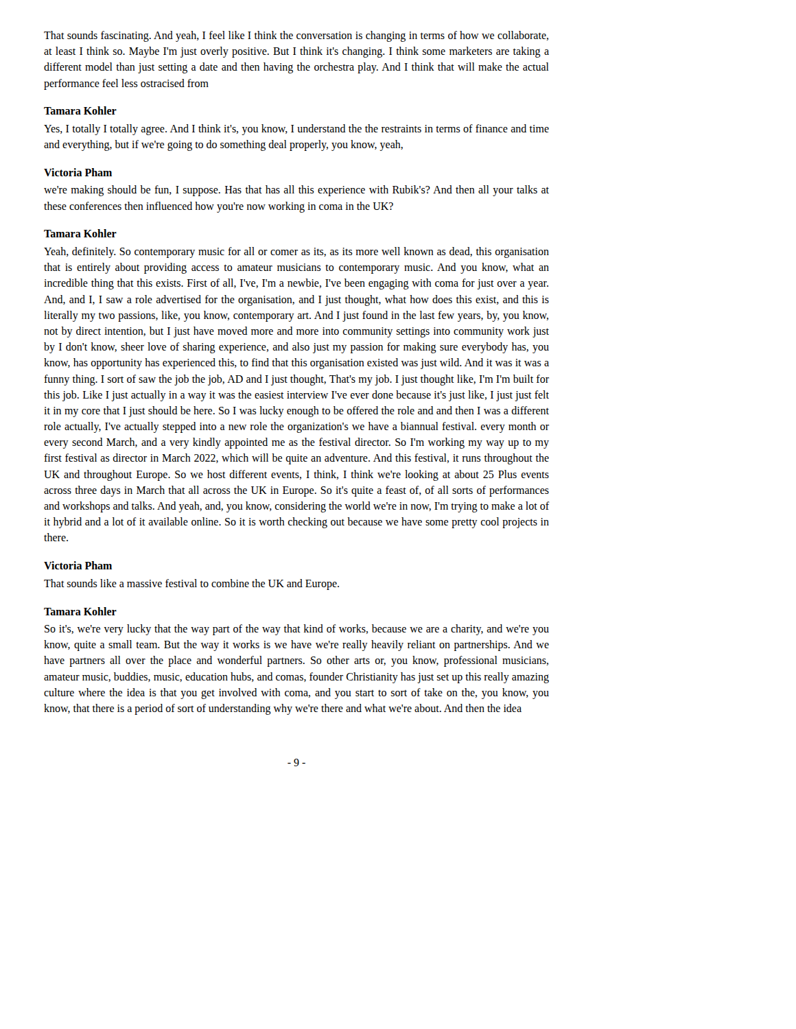That sounds fascinating. And yeah, I feel like I think the conversation is changing in terms of how we collaborate, at least I think so. Maybe I'm just overly positive. But I think it's changing. I think some marketers are taking a different model than just setting a date and then having the orchestra play. And I think that will make the actual performance feel less ostracised from
Tamara Kohler
Yes, I totally I totally agree. And I think it's, you know, I understand the the restraints in terms of finance and time and everything, but if we're going to do something deal properly, you know, yeah,
Victoria Pham
we're making should be fun, I suppose. Has that has all this experience with Rubik's? And then all your talks at these conferences then influenced how you're now working in coma in the UK?
Tamara Kohler
Yeah, definitely. So contemporary music for all or comer as its, as its more well known as dead, this organisation that is entirely about providing access to amateur musicians to contemporary music. And you know, what an incredible thing that this exists. First of all, I've, I'm a newbie, I've been engaging with coma for just over a year. And, and I, I saw a role advertised for the organisation, and I just thought, what how does this exist, and this is literally my two passions, like, you know, contemporary art. And I just found in the last few years, by, you know, not by direct intention, but I just have moved more and more into community settings into community work just by I don't know, sheer love of sharing experience, and also just my passion for making sure everybody has, you know, has opportunity has experienced this, to find that this organisation existed was just wild. And it was it was a funny thing. I sort of saw the job the job, AD and I just thought, That's my job. I just thought like, I'm I'm built for this job. Like I just actually in a way it was the easiest interview I've ever done because it's just like, I just just felt it in my core that I just should be here. So I was lucky enough to be offered the role and and then I was a different role actually, I've actually stepped into a new role the organization's we have a biannual festival. every month or every second March, and a very kindly appointed me as the festival director. So I'm working my way up to my first festival as director in March 2022, which will be quite an adventure. And this festival, it runs throughout the UK and throughout Europe. So we host different events, I think, I think we're looking at about 25 Plus events across three days in March that all across the UK in Europe. So it's quite a feast of, of all sorts of performances and workshops and talks. And yeah, and, you know, considering the world we're in now, I'm trying to make a lot of it hybrid and a lot of it available online. So it is worth checking out because we have some pretty cool projects in there.
Victoria Pham
That sounds like a massive festival to combine the UK and Europe.
Tamara Kohler
So it's, we're very lucky that the way part of the way that kind of works, because we are a charity, and we're you know, quite a small team. But the way it works is we have we're really heavily reliant on partnerships. And we have partners all over the place and wonderful partners. So other arts or, you know, professional musicians, amateur music, buddies, music, education hubs, and comas, founder Christianity has just set up this really amazing culture where the idea is that you get involved with coma, and you start to sort of take on the, you know, you know, that there is a period of sort of understanding why we're there and what we're about. And then the idea
- 9 -